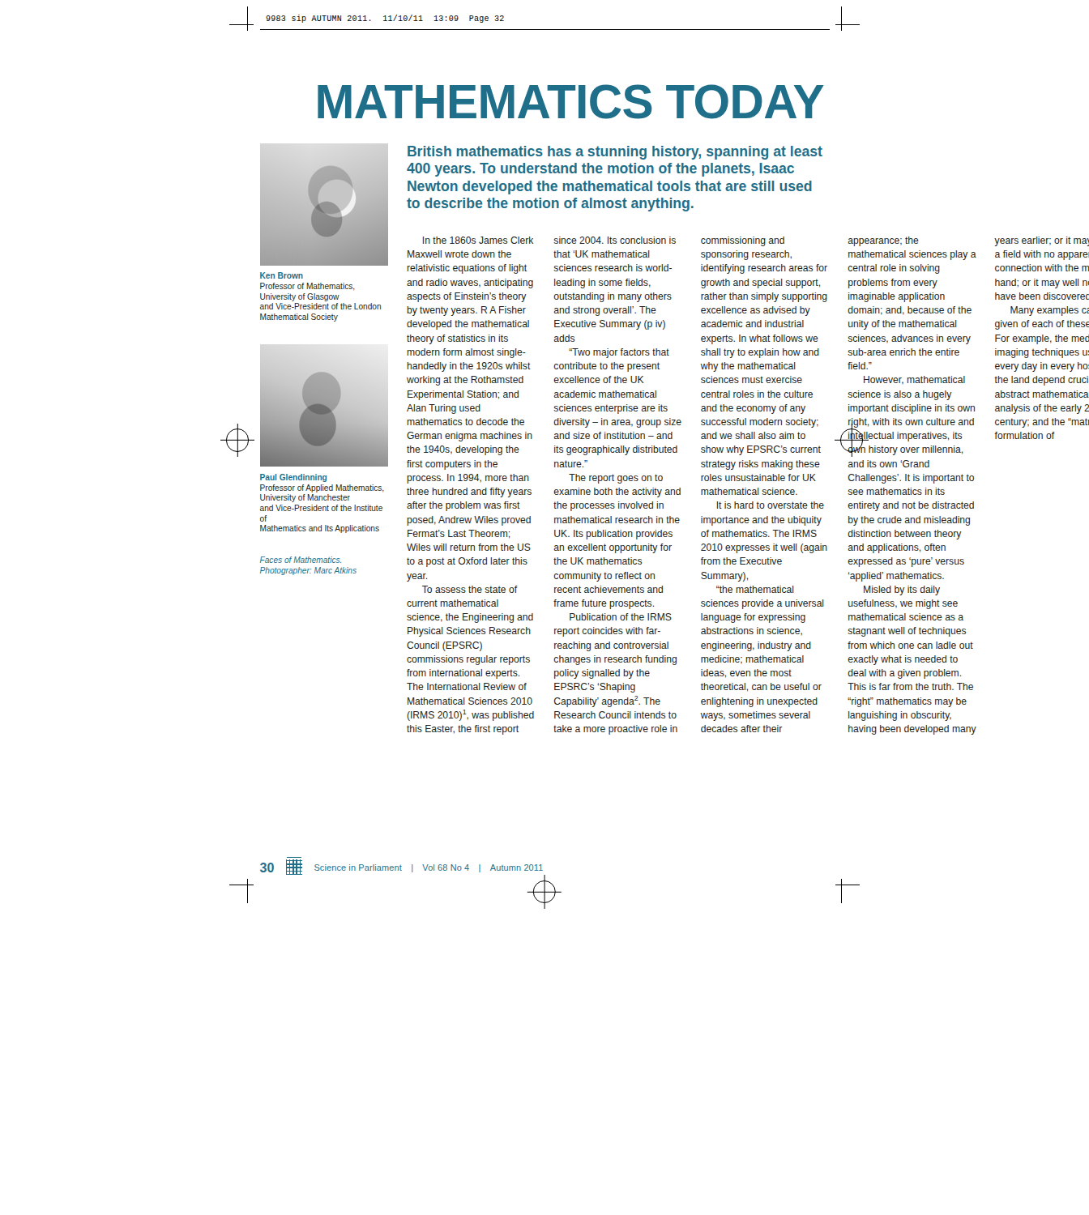9983 sip AUTUMN 2011. 11/10/11 13:09 Page 32
MATHEMATICS TODAY
Ken Brown
Professor of Mathematics,
University of Glasgow
and Vice-President of the London
Mathematical Society
Paul Glendinning
Professor of Applied Mathematics,
University of Manchester
and Vice-President of the Institute of
Mathematics and Its Applications
Faces of Mathematics.
Photographer: Marc Atkins
British mathematics has a stunning history, spanning at least 400 years. To understand the motion of the planets, Isaac Newton developed the mathematical tools that are still used to describe the motion of almost anything.
In the 1860s James Clerk Maxwell wrote down the relativistic equations of light and radio waves, anticipating aspects of Einstein’s theory by twenty years. R A Fisher developed the mathematical theory of statistics in its modern form almost single-handedly in the 1920s whilst working at the Rothamsted Experimental Station; and Alan Turing used mathematics to decode the German enigma machines in the 1940s, developing the first computers in the process. In 1994, more than three hundred and fifty years after the problem was first posed, Andrew Wiles proved Fermat’s Last Theorem; Wiles will return from the US to a post at Oxford later this year.
To assess the state of current mathematical science, the Engineering and Physical Sciences Research Council (EPSRC) commissions regular reports from international experts. The International Review of Mathematical Sciences 2010 (IRMS 2010)1, was published this Easter, the first report since 2004. Its conclusion is that ‘UK mathematical sciences research is world-leading in some fields, outstanding in many others and strong overall’. The Executive Summary (p iv) adds
“Two major factors that contribute to the present excellence of the UK academic mathematical sciences enterprise are its diversity – in area, group size and size of institution – and its geographically distributed nature.”
The report goes on to examine both the activity and the processes involved in mathematical research in the UK. Its publication provides an excellent opportunity for the UK mathematics community to reflect on recent achievements and frame future prospects.
Publication of the IRMS report coincides with far-reaching and controversial changes in research funding policy signalled by the EPSRC’s ‘Shaping Capability’ agenda2. The Research Council intends to take a more proactive role in commissioning and sponsoring research, identifying research areas for growth and special support, rather than simply supporting excellence as advised by academic and industrial experts. In what follows we shall try to explain how and why the mathematical sciences must exercise central roles in the culture and the economy of any successful modern society; and we shall also aim to show why EPSRC’s current strategy risks making these roles unsustainable for UK mathematical science.
It is hard to overstate the importance and the ubiquity of mathematics. The IRMS 2010 expresses it well (again from the Executive Summary),
“the mathematical sciences provide a universal language for expressing abstractions in science, engineering, industry and medicine; mathematical ideas, even the most theoretical, can be useful or enlightening in unexpected ways, sometimes several decades after their appearance; the mathematical sciences play a central role in solving problems from every imaginable application domain; and, because of the unity of the mathematical sciences, advances in every sub-area enrich the entire field.”
However, mathematical science is also a hugely important discipline in its own right, with its own culture and intellectual imperatives, its own history over millennia, and its own ‘Grand Challenges’. It is important to see mathematics in its entirety and not be distracted by the crude and misleading distinction between theory and applications, often expressed as ‘pure’ versus ‘applied’ mathematics.
Misled by its daily usefulness, we might see mathematical science as a stagnant well of techniques from which one can ladle out exactly what is needed to deal with a given problem. This is far from the truth. The “right” mathematics may be languishing in obscurity, having been developed many years earlier; or it may be in a field with no apparent connection with the matter at hand; or it may well not yet have been discovered.
Many examples can be given of each of these cases. For example, the medical imaging techniques used every day in every hospital in the land depend crucially on abstract mathematical analysis of the early 20th century; and the “matrix formulation of
30 Science in Parliament | Vol 68 No 4 | Autumn 2011